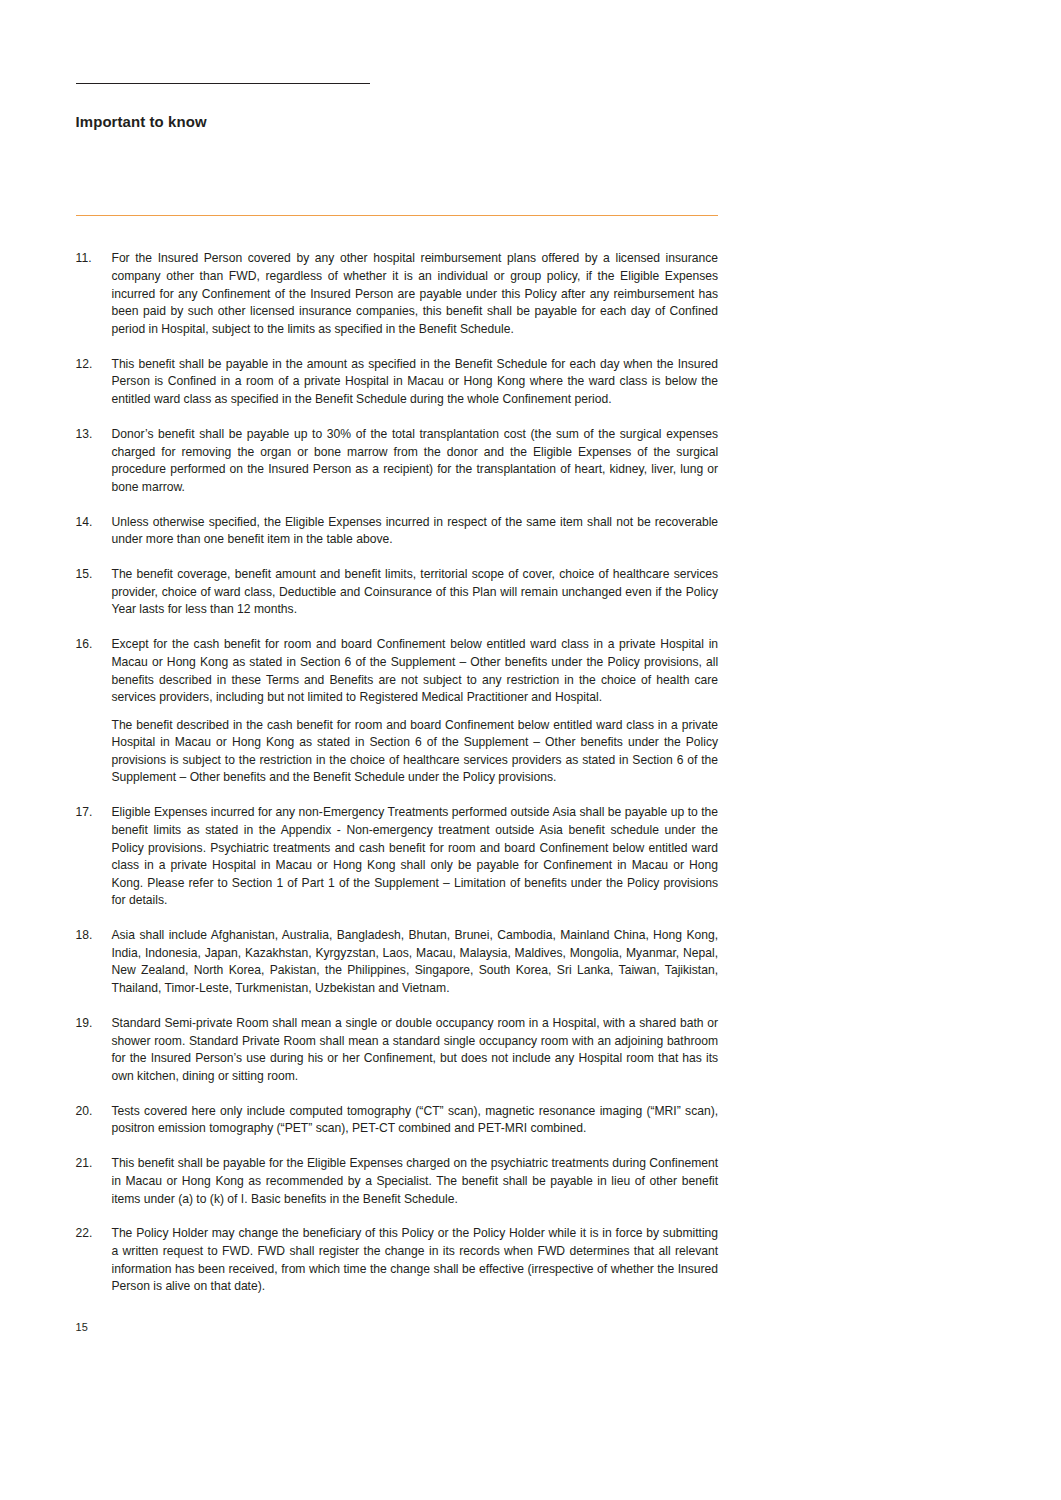Important to know
For the Insured Person covered by any other hospital reimbursement plans offered by a licensed insurance company other than FWD, regardless of whether it is an individual or group policy, if the Eligible Expenses incurred for any Confinement of the Insured Person are payable under this Policy after any reimbursement has been paid by such other licensed insurance companies, this benefit shall be payable for each day of Confined period in Hospital, subject to the limits as specified in the Benefit Schedule.
This benefit shall be payable in the amount as specified in the Benefit Schedule for each day when the Insured Person is Confined in a room of a private Hospital in Macau or Hong Kong where the ward class is below the entitled ward class as specified in the Benefit Schedule during the whole Confinement period.
Donor’s benefit shall be payable up to 30% of the total transplantation cost (the sum of the surgical expenses charged for removing the organ or bone marrow from the donor and the Eligible Expenses of the surgical procedure performed on the Insured Person as a recipient) for the transplantation of heart, kidney, liver, lung or bone marrow.
Unless otherwise specified, the Eligible Expenses incurred in respect of the same item shall not be recoverable under more than one benefit item in the table above.
The benefit coverage, benefit amount and benefit limits, territorial scope of cover, choice of healthcare services provider, choice of ward class, Deductible and Coinsurance of this Plan will remain unchanged even if the Policy Year lasts for less than 12 months.
Except for the cash benefit for room and board Confinement below entitled ward class in a private Hospital in Macau or Hong Kong as stated in Section 6 of the Supplement – Other benefits under the Policy provisions, all benefits described in these Terms and Benefits are not subject to any restriction in the choice of health care services providers, including but not limited to Registered Medical Practitioner and Hospital.
The benefit described in the cash benefit for room and board Confinement below entitled ward class in a private Hospital in Macau or Hong Kong as stated in Section 6 of the Supplement – Other benefits under the Policy provisions is subject to the restriction in the choice of healthcare services providers as stated in Section 6 of the Supplement – Other benefits and the Benefit Schedule under the Policy provisions.
Eligible Expenses incurred for any non-Emergency Treatments performed outside Asia shall be payable up to the benefit limits as stated in the Appendix - Non-emergency treatment outside Asia benefit schedule under the Policy provisions. Psychiatric treatments and cash benefit for room and board Confinement below entitled ward class in a private Hospital in Macau or Hong Kong shall only be payable for Confinement in Macau or Hong Kong. Please refer to Section 1 of Part 1 of the Supplement – Limitation of benefits under the Policy provisions for details.
Asia shall include Afghanistan, Australia, Bangladesh, Bhutan, Brunei, Cambodia, Mainland China, Hong Kong, India, Indonesia, Japan, Kazakhstan, Kyrgyzstan, Laos, Macau, Malaysia, Maldives, Mongolia, Myanmar, Nepal, New Zealand, North Korea, Pakistan, the Philippines, Singapore, South Korea, Sri Lanka, Taiwan, Tajikistan, Thailand, Timor-Leste, Turkmenistan, Uzbekistan and Vietnam.
Standard Semi-private Room shall mean a single or double occupancy room in a Hospital, with a shared bath or shower room. Standard Private Room shall mean a standard single occupancy room with an adjoining bathroom for the Insured Person’s use during his or her Confinement, but does not include any Hospital room that has its own kitchen, dining or sitting room.
Tests covered here only include computed tomography (“CT” scan), magnetic resonance imaging (“MRI” scan), positron emission tomography (“PET” scan), PET-CT combined and PET-MRI combined.
This benefit shall be payable for the Eligible Expenses charged on the psychiatric treatments during Confinement in Macau or Hong Kong as recommended by a Specialist. The benefit shall be payable in lieu of other benefit items under (a) to (k) of I. Basic benefits in the Benefit Schedule.
The Policy Holder may change the beneficiary of this Policy or the Policy Holder while it is in force by submitting a written request to FWD. FWD shall register the change in its records when FWD determines that all relevant information has been received, from which time the change shall be effective (irrespective of whether the Insured Person is alive on that date).
15